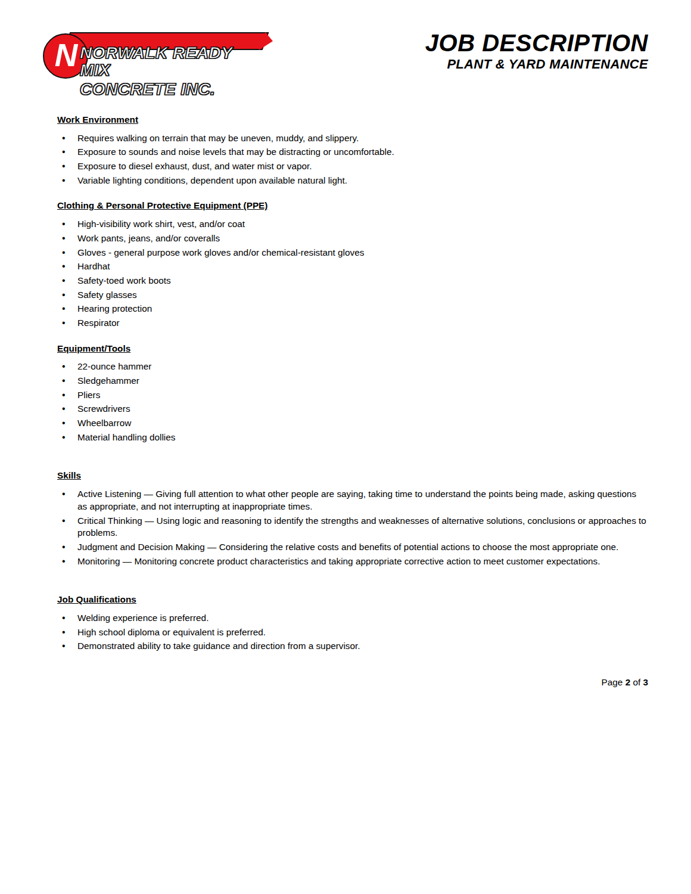N
NORWALK READY MIX CONCRETE INC.
JOB DESCRIPTION
PLANT & YARD MAINTENANCE
Work Environment
Requires walking on terrain that may be uneven, muddy, and slippery.
Exposure to sounds and noise levels that may be distracting or uncomfortable.
Exposure to diesel exhaust, dust, and water mist or vapor.
Variable lighting conditions, dependent upon available natural light.
Clothing & Personal Protective Equipment (PPE)
High-visibility work shirt, vest, and/or coat
Work pants, jeans, and/or coveralls
Gloves - general purpose work gloves and/or chemical-resistant gloves
Hardhat
Safety-toed work boots
Safety glasses
Hearing protection
Respirator
Equipment/Tools
22-ounce hammer
Sledgehammer
Pliers
Screwdrivers
Wheelbarrow
Material handling dollies
Skills
Active Listening — Giving full attention to what other people are saying, taking time to understand the points being made, asking questions as appropriate, and not interrupting at inappropriate times.
Critical Thinking — Using logic and reasoning to identify the strengths and weaknesses of alternative solutions, conclusions or approaches to problems.
Judgment and Decision Making — Considering the relative costs and benefits of potential actions to choose the most appropriate one.
Monitoring — Monitoring concrete product characteristics and taking appropriate corrective action to meet customer expectations.
Job Qualifications
Welding experience is preferred.
High school diploma or equivalent is preferred.
Demonstrated ability to take guidance and direction from a supervisor.
Page 2 of 3